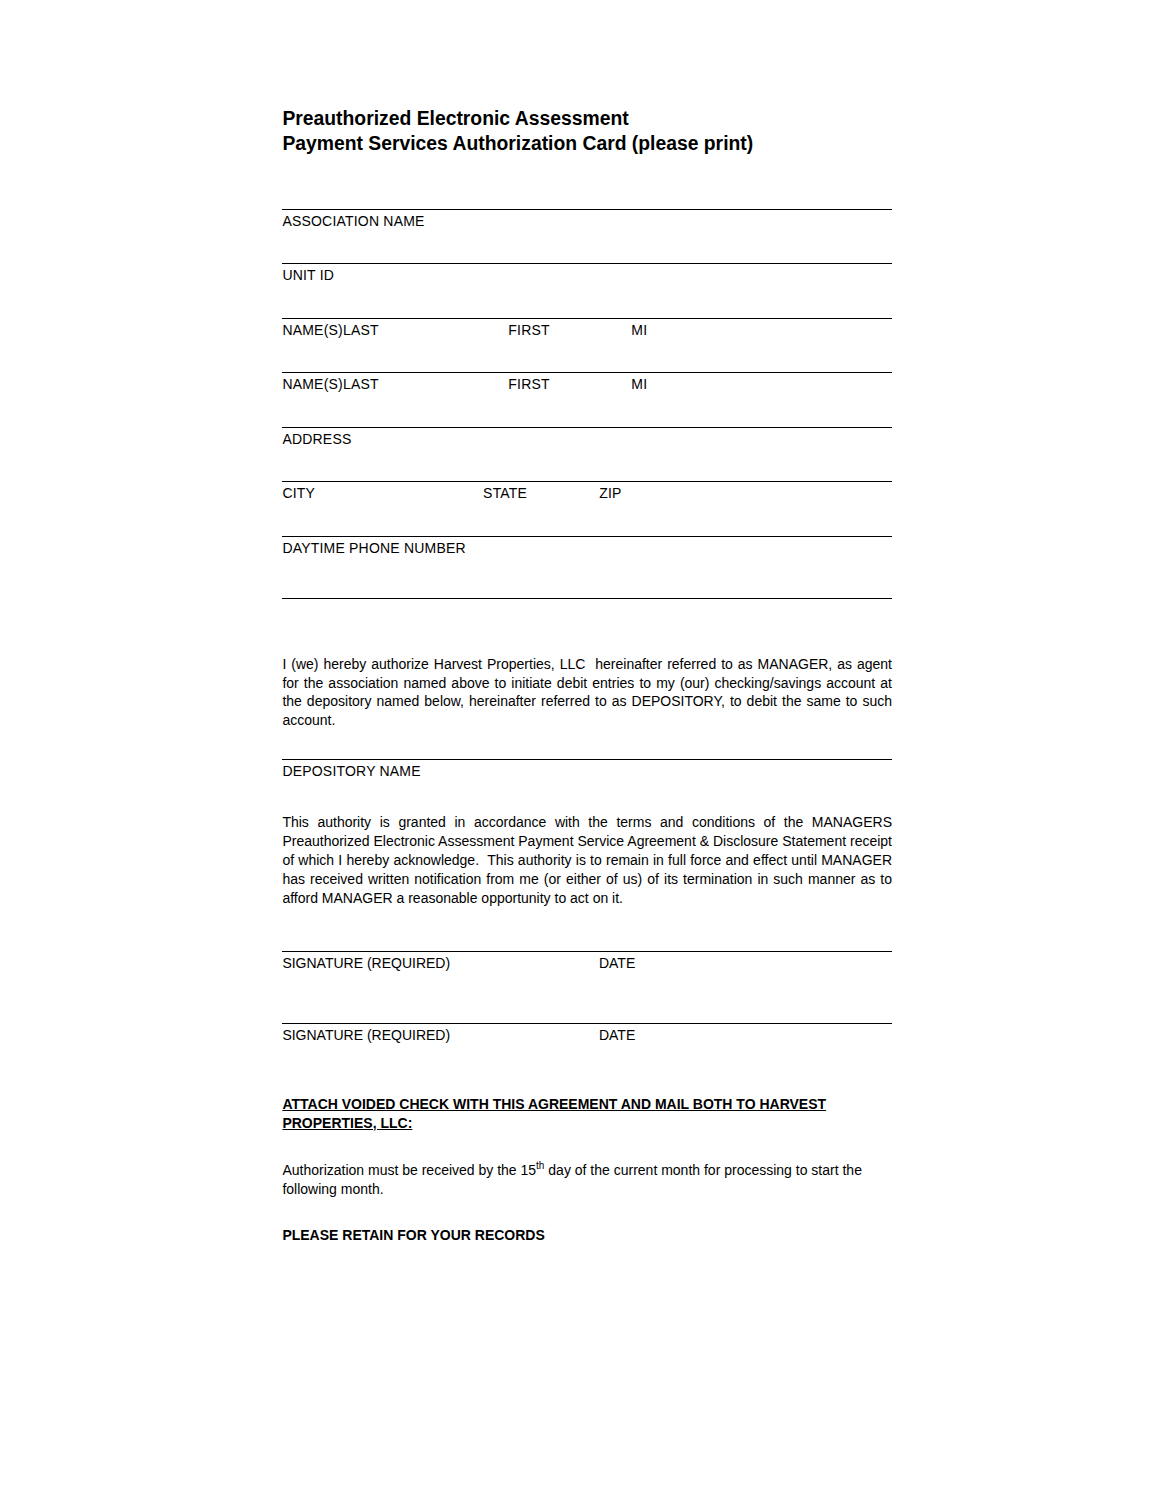Preauthorized Electronic Assessment
Payment Services Authorization Card (please print)
ASSOCIATION NAME
UNIT ID
NAME(S)LASTFIRST MI
NAME(S)LASTFIRST MI
ADDRESS
CITYSTATE ZIP
DAYTIME PHONE NUMBER
I (we) hereby authorize Harvest Properties, LLC hereinafter referred to as MANAGER, as agent for the association named above to initiate debit entries to my (our) checking/savings account at the depository named below, hereinafter referred to as DEPOSITORY, to debit the same to such account.
DEPOSITORY NAME
This authority is granted in accordance with the terms and conditions of the MANAGERS Preauthorized Electronic Assessment Payment Service Agreement & Disclosure Statement receipt of which I hereby acknowledge. This authority is to remain in full force and effect until MANAGER has received written notification from me (or either of us) of its termination in such manner as to afford MANAGER a reasonable opportunity to act on it.
SIGNATURE (REQUIRED)DATE
SIGNATURE (REQUIRED)DATE
ATTACH VOIDED CHECK WITH THIS AGREEMENT AND MAIL BOTH TO HARVEST PROPERTIES, LLC:
Authorization must be received by the 15th day of the current month for processing to start the following month.
PLEASE RETAIN FOR YOUR RECORDS